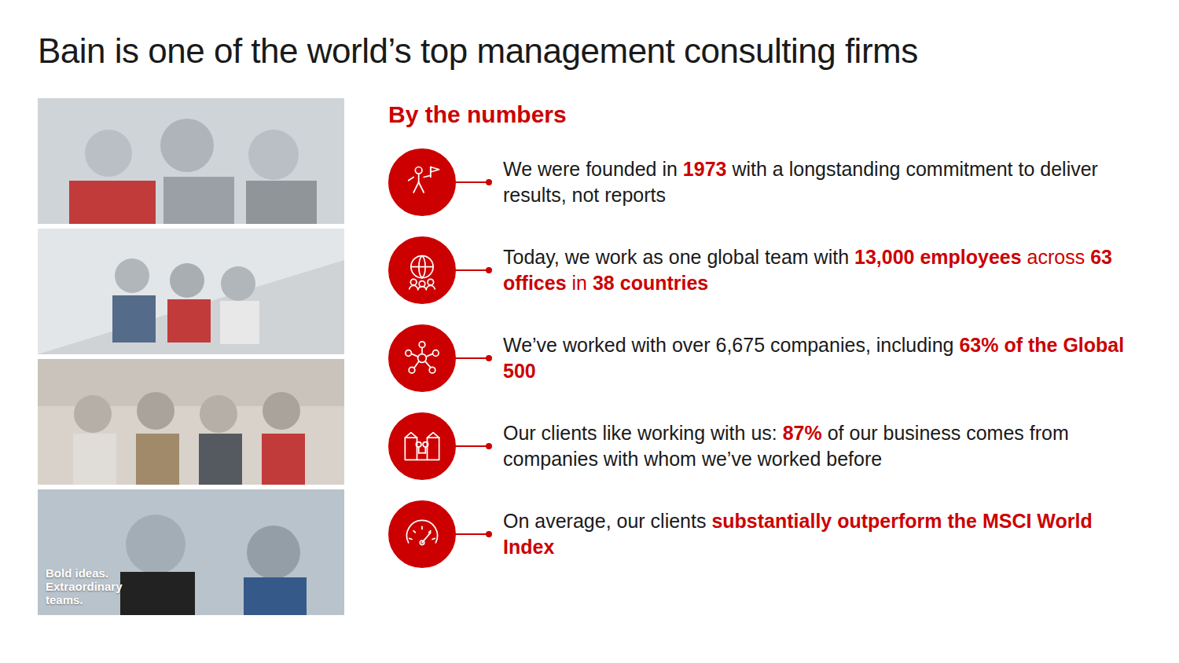Bain is one of the world’s top management consulting firms
Bold ideas.
Extraordinary
teams.
By the numbers
We were founded in 1973 with a longstanding commitment to deliver results, not reports
Today, we work as one global team with 13,000 employees across 63 offices in 38 countries
We’ve worked with over 6,675 companies, including 63% of the Global 500
Our clients like working with us: 87% of our business comes from companies with whom we’ve worked before
On average, our clients substantially outperform the MSCI World Index